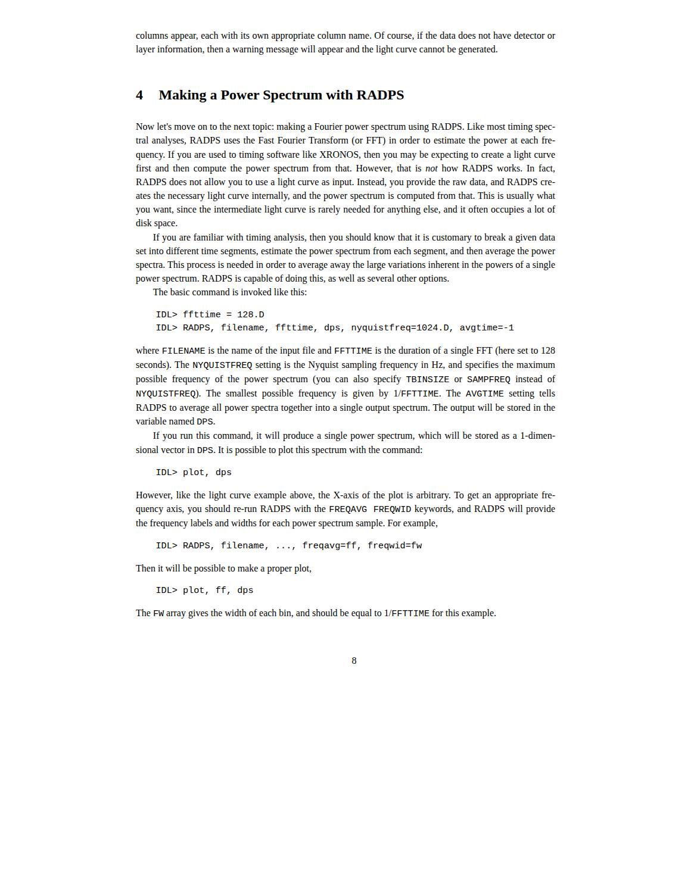columns appear, each with its own appropriate column name. Of course, if the data does not have detector or layer information, then a warning message will appear and the light curve cannot be generated.
4 Making a Power Spectrum with RADPS
Now let's move on to the next topic: making a Fourier power spectrum using RADPS. Like most timing spectral analyses, RADPS uses the Fast Fourier Transform (or FFT) in order to estimate the power at each frequency. If you are used to timing software like XRONOS, then you may be expecting to create a light curve first and then compute the power spectrum from that. However, that is not how RADPS works. In fact, RADPS does not allow you to use a light curve as input. Instead, you provide the raw data, and RADPS creates the necessary light curve internally, and the power spectrum is computed from that. This is usually what you want, since the intermediate light curve is rarely needed for anything else, and it often occupies a lot of disk space.
If you are familiar with timing analysis, then you should know that it is customary to break a given data set into different time segments, estimate the power spectrum from each segment, and then average the power spectra. This process is needed in order to average away the large variations inherent in the powers of a single power spectrum. RADPS is capable of doing this, as well as several other options.
The basic command is invoked like this:
IDL> ffttime = 128.D
IDL> RADPS, filename, ffttime, dps, nyquistfreq=1024.D, avgtime=-1
where FILENAME is the name of the input file and FFTTIME is the duration of a single FFT (here set to 128 seconds). The NYQUISTFREQ setting is the Nyquist sampling frequency in Hz, and specifies the maximum possible frequency of the power spectrum (you can also specify TBINSIZE or SAMPFREQ instead of NYQUISTFREQ). The smallest possible frequency is given by 1/FFTTIME. The AVGTIME setting tells RADPS to average all power spectra together into a single output spectrum. The output will be stored in the variable named DPS.
If you run this command, it will produce a single power spectrum, which will be stored as a 1-dimensional vector in DPS. It is possible to plot this spectrum with the command:
IDL> plot, dps
However, like the light curve example above, the X-axis of the plot is arbitrary. To get an appropriate frequency axis, you should re-run RADPS with the FREQAVG FREQWID keywords, and RADPS will provide the frequency labels and widths for each power spectrum sample. For example,
IDL> RADPS, filename, ..., freqavg=ff, freqwid=fw
Then it will be possible to make a proper plot,
IDL> plot, ff, dps
The FW array gives the width of each bin, and should be equal to 1/FFTTIME for this example.
8